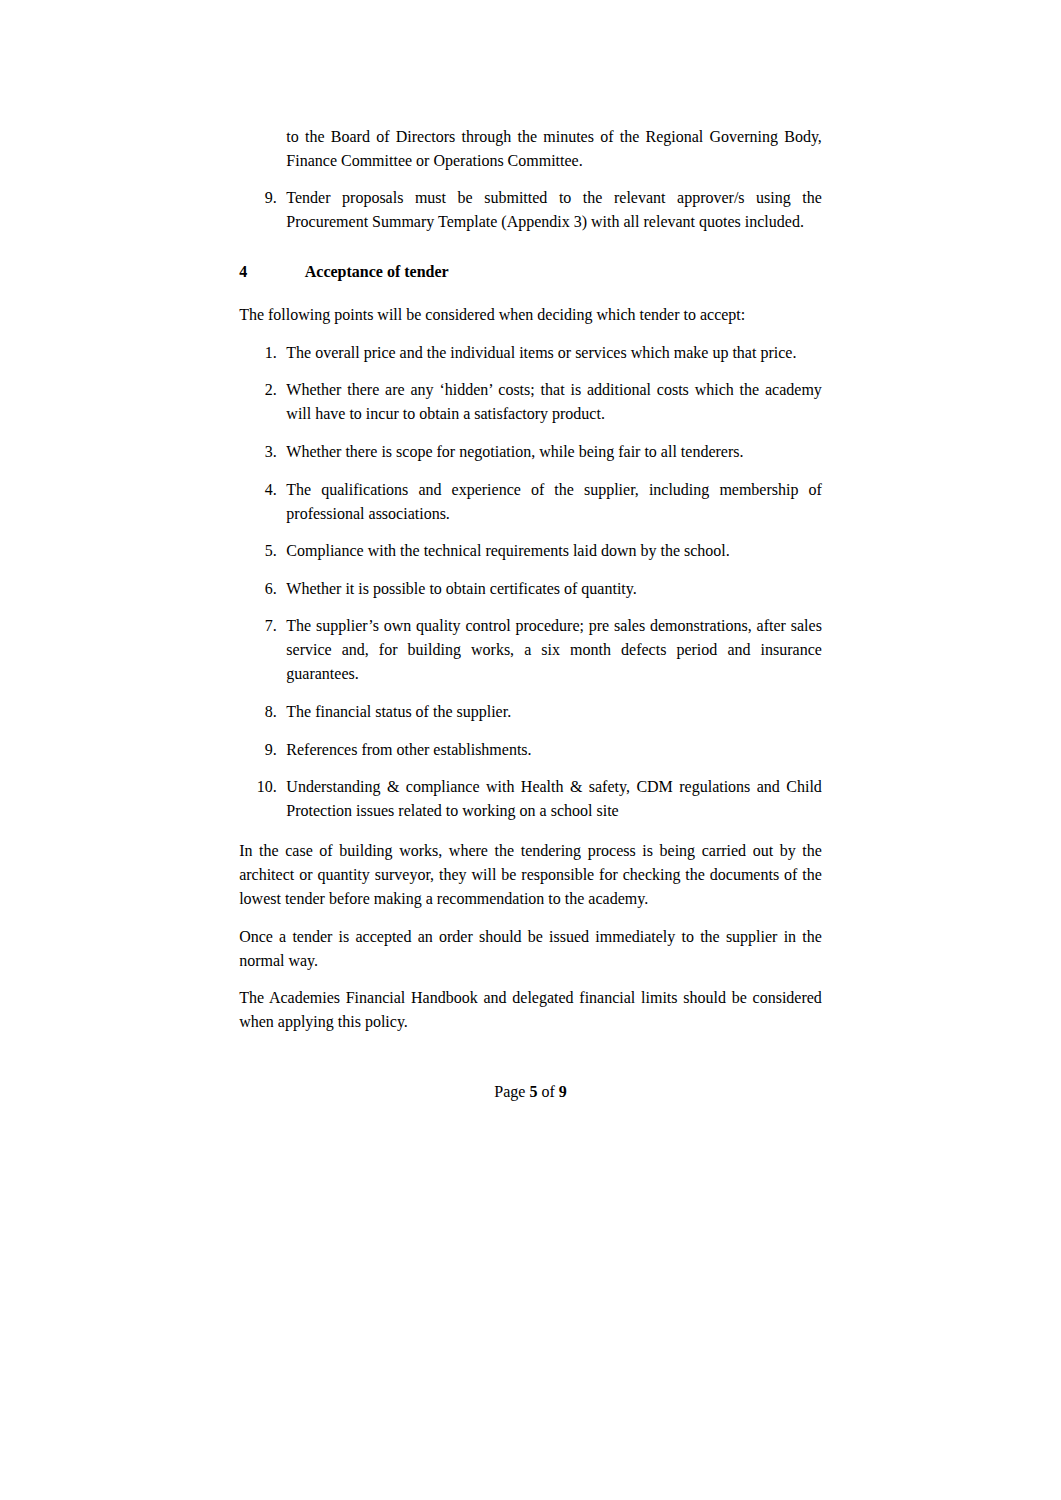to the Board of Directors through the minutes of the Regional Governing Body, Finance Committee or Operations Committee.
Tender proposals must be submitted to the relevant approver/s using the Procurement Summary Template (Appendix 3) with all relevant quotes included.
4 Acceptance of tender
The following points will be considered when deciding which tender to accept:
The overall price and the individual items or services which make up that price.
Whether there are any ‘hidden’ costs; that is additional costs which the academy will have to incur to obtain a satisfactory product.
Whether there is scope for negotiation, while being fair to all tenderers.
The qualifications and experience of the supplier, including membership of professional associations.
Compliance with the technical requirements laid down by the school.
Whether it is possible to obtain certificates of quantity.
The supplier’s own quality control procedure; pre sales demonstrations, after sales service and, for building works, a six month defects period and insurance guarantees.
The financial status of the supplier.
References from other establishments.
Understanding & compliance with Health & safety, CDM regulations and Child Protection issues related to working on a school site
In the case of building works, where the tendering process is being carried out by the architect or quantity surveyor, they will be responsible for checking the documents of the lowest tender before making a recommendation to the academy.
Once a tender is accepted an order should be issued immediately to the supplier in the normal way.
The Academies Financial Handbook and delegated financial limits should be considered when applying this policy.
Page 5 of 9